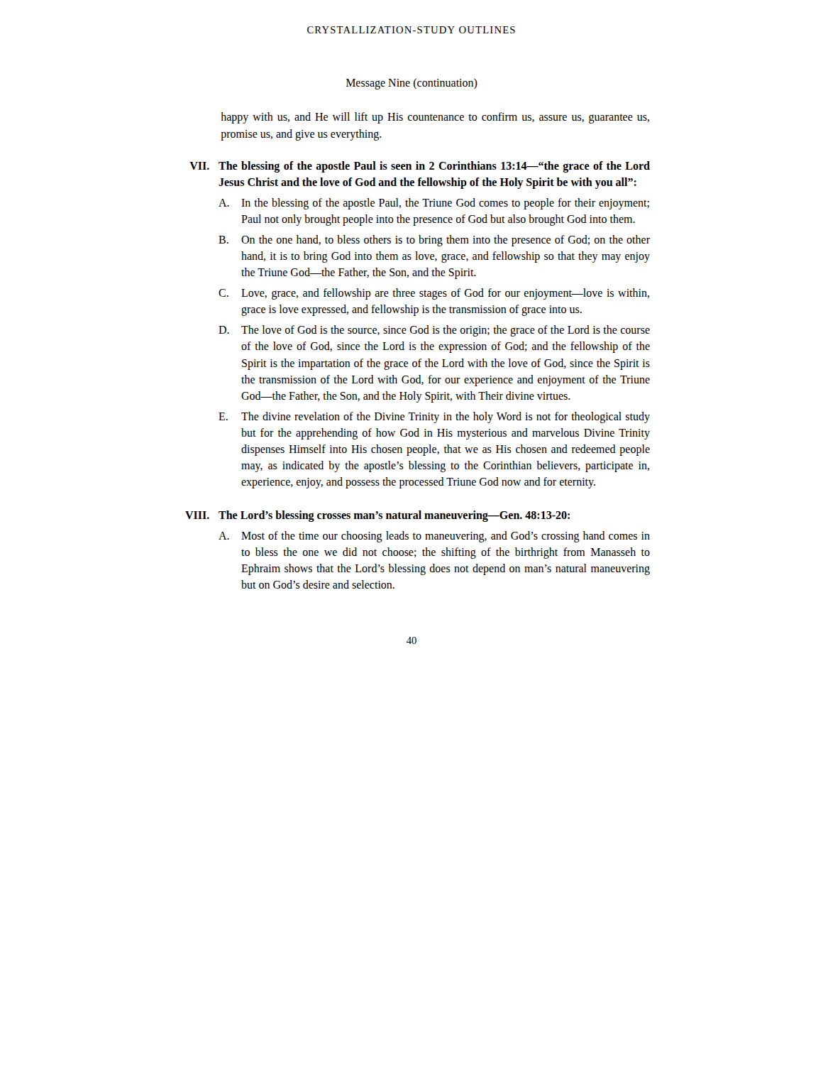CRYSTALLIZATION-STUDY OUTLINES
Message Nine (continuation)
happy with us, and He will lift up His countenance to confirm us, assure us, guarantee us, promise us, and give us everything.
VII.
The blessing of the apostle Paul is seen in 2 Corinthians 13:14—“the grace of the Lord Jesus Christ and the love of God and the fellowship of the Holy Spirit be with you all”:
A.
In the blessing of the apostle Paul, the Triune God comes to people for their enjoyment; Paul not only brought people into the presence of God but also brought God into them.
B.
On the one hand, to bless others is to bring them into the presence of God; on the other hand, it is to bring God into them as love, grace, and fellowship so that they may enjoy the Triune God—the Father, the Son, and the Spirit.
C.
Love, grace, and fellowship are three stages of God for our enjoyment—love is within, grace is love expressed, and fellowship is the transmission of grace into us.
D.
The love of God is the source, since God is the origin; the grace of the Lord is the course of the love of God, since the Lord is the expression of God; and the fellowship of the Spirit is the impartation of the grace of the Lord with the love of God, since the Spirit is the transmission of the Lord with God, for our experience and enjoyment of the Triune God—the Father, the Son, and the Holy Spirit, with Their divine virtues.
E.
The divine revelation of the Divine Trinity in the holy Word is not for theological study but for the apprehending of how God in His mysterious and marvelous Divine Trinity dispenses Himself into His chosen people, that we as His chosen and redeemed people may, as indicated by the apostle’s blessing to the Corinthian believers, participate in, experience, enjoy, and possess the processed Triune God now and for eternity.
VIII.
The Lord’s blessing crosses man’s natural maneuvering—Gen. 48:13-20:
A.
Most of the time our choosing leads to maneuvering, and God’s crossing hand comes in to bless the one we did not choose; the shifting of the birthright from Manasseh to Ephraim shows that the Lord’s blessing does not depend on man’s natural maneuvering but on God’s desire and selection.
40